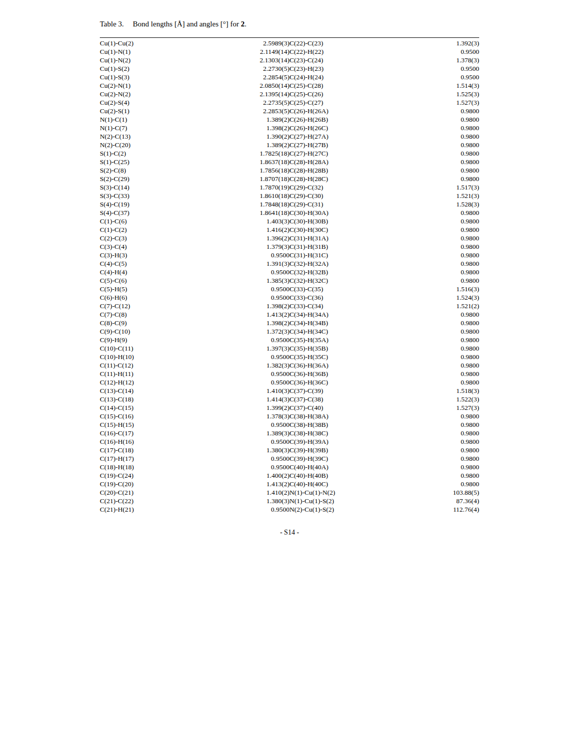Table 3. Bond lengths [Å] and angles [°] for 2.
| Cu(1)-Cu(2) | 2.5989(3) | C(22)-C(23) | 1.392(3) |
| Cu(1)-N(1) | 2.1149(14) | C(22)-H(22) | 0.9500 |
| Cu(1)-N(2) | 2.1303(14) | C(23)-C(24) | 1.378(3) |
| Cu(1)-S(2) | 2.2730(5) | C(23)-H(23) | 0.9500 |
| Cu(1)-S(3) | 2.2854(5) | C(24)-H(24) | 0.9500 |
| Cu(2)-N(1) | 2.0850(14) | C(25)-C(28) | 1.514(3) |
| Cu(2)-N(2) | 2.1395(14) | C(25)-C(26) | 1.525(3) |
| Cu(2)-S(4) | 2.2735(5) | C(25)-C(27) | 1.527(3) |
| Cu(2)-S(1) | 2.2853(5) | C(26)-H(26A) | 0.9800 |
| N(1)-C(1) | 1.389(2) | C(26)-H(26B) | 0.9800 |
| N(1)-C(7) | 1.398(2) | C(26)-H(26C) | 0.9800 |
| N(2)-C(13) | 1.390(2) | C(27)-H(27A) | 0.9800 |
| N(2)-C(20) | 1.389(2) | C(27)-H(27B) | 0.9800 |
| S(1)-C(2) | 1.7825(18) | C(27)-H(27C) | 0.9800 |
| S(1)-C(25) | 1.8637(18) | C(28)-H(28A) | 0.9800 |
| S(2)-C(8) | 1.7856(18) | C(28)-H(28B) | 0.9800 |
| S(2)-C(29) | 1.8707(18) | C(28)-H(28C) | 0.9800 |
| S(3)-C(14) | 1.7870(19) | C(29)-C(32) | 1.517(3) |
| S(3)-C(33) | 1.8610(18) | C(29)-C(30) | 1.521(3) |
| S(4)-C(19) | 1.7848(18) | C(29)-C(31) | 1.528(3) |
| S(4)-C(37) | 1.8641(18) | C(30)-H(30A) | 0.9800 |
| C(1)-C(6) | 1.403(3) | C(30)-H(30B) | 0.9800 |
| C(1)-C(2) | 1.416(2) | C(30)-H(30C) | 0.9800 |
| C(2)-C(3) | 1.396(2) | C(31)-H(31A) | 0.9800 |
| C(3)-C(4) | 1.379(3) | C(31)-H(31B) | 0.9800 |
| C(3)-H(3) | 0.9500 | C(31)-H(31C) | 0.9800 |
| C(4)-C(5) | 1.391(3) | C(32)-H(32A) | 0.9800 |
| C(4)-H(4) | 0.9500 | C(32)-H(32B) | 0.9800 |
| C(5)-C(6) | 1.385(3) | C(32)-H(32C) | 0.9800 |
| C(5)-H(5) | 0.9500 | C(33)-C(35) | 1.516(3) |
| C(6)-H(6) | 0.9500 | C(33)-C(36) | 1.524(3) |
| C(7)-C(12) | 1.398(2) | C(33)-C(34) | 1.521(2) |
| C(7)-C(8) | 1.413(2) | C(34)-H(34A) | 0.9800 |
| C(8)-C(9) | 1.398(2) | C(34)-H(34B) | 0.9800 |
| C(9)-C(10) | 1.372(3) | C(34)-H(34C) | 0.9800 |
| C(9)-H(9) | 0.9500 | C(35)-H(35A) | 0.9800 |
| C(10)-C(11) | 1.397(3) | C(35)-H(35B) | 0.9800 |
| C(10)-H(10) | 0.9500 | C(35)-H(35C) | 0.9800 |
| C(11)-C(12) | 1.382(3) | C(36)-H(36A) | 0.9800 |
| C(11)-H(11) | 0.9500 | C(36)-H(36B) | 0.9800 |
| C(12)-H(12) | 0.9500 | C(36)-H(36C) | 0.9800 |
| C(13)-C(14) | 1.410(3) | C(37)-C(39) | 1.518(3) |
| C(13)-C(18) | 1.414(3) | C(37)-C(38) | 1.522(3) |
| C(14)-C(15) | 1.399(2) | C(37)-C(40) | 1.527(3) |
| C(15)-C(16) | 1.378(3) | C(38)-H(38A) | 0.9800 |
| C(15)-H(15) | 0.9500 | C(38)-H(38B) | 0.9800 |
| C(16)-C(17) | 1.389(3) | C(38)-H(38C) | 0.9800 |
| C(16)-H(16) | 0.9500 | C(39)-H(39A) | 0.9800 |
| C(17)-C(18) | 1.380(3) | C(39)-H(39B) | 0.9800 |
| C(17)-H(17) | 0.9500 | C(39)-H(39C) | 0.9800 |
| C(18)-H(18) | 0.9500 | C(40)-H(40A) | 0.9800 |
| C(19)-C(24) | 1.400(2) | C(40)-H(40B) | 0.9800 |
| C(19)-C(20) | 1.413(2) | C(40)-H(40C) | 0.9800 |
| C(20)-C(21) | 1.410(2) | N(1)-Cu(1)-N(2) | 103.88(5) |
| C(21)-C(22) | 1.380(3) | N(1)-Cu(1)-S(2) | 87.36(4) |
| C(21)-H(21) | 0.9500 | N(2)-Cu(1)-S(2) | 112.76(4) |
- S14 -